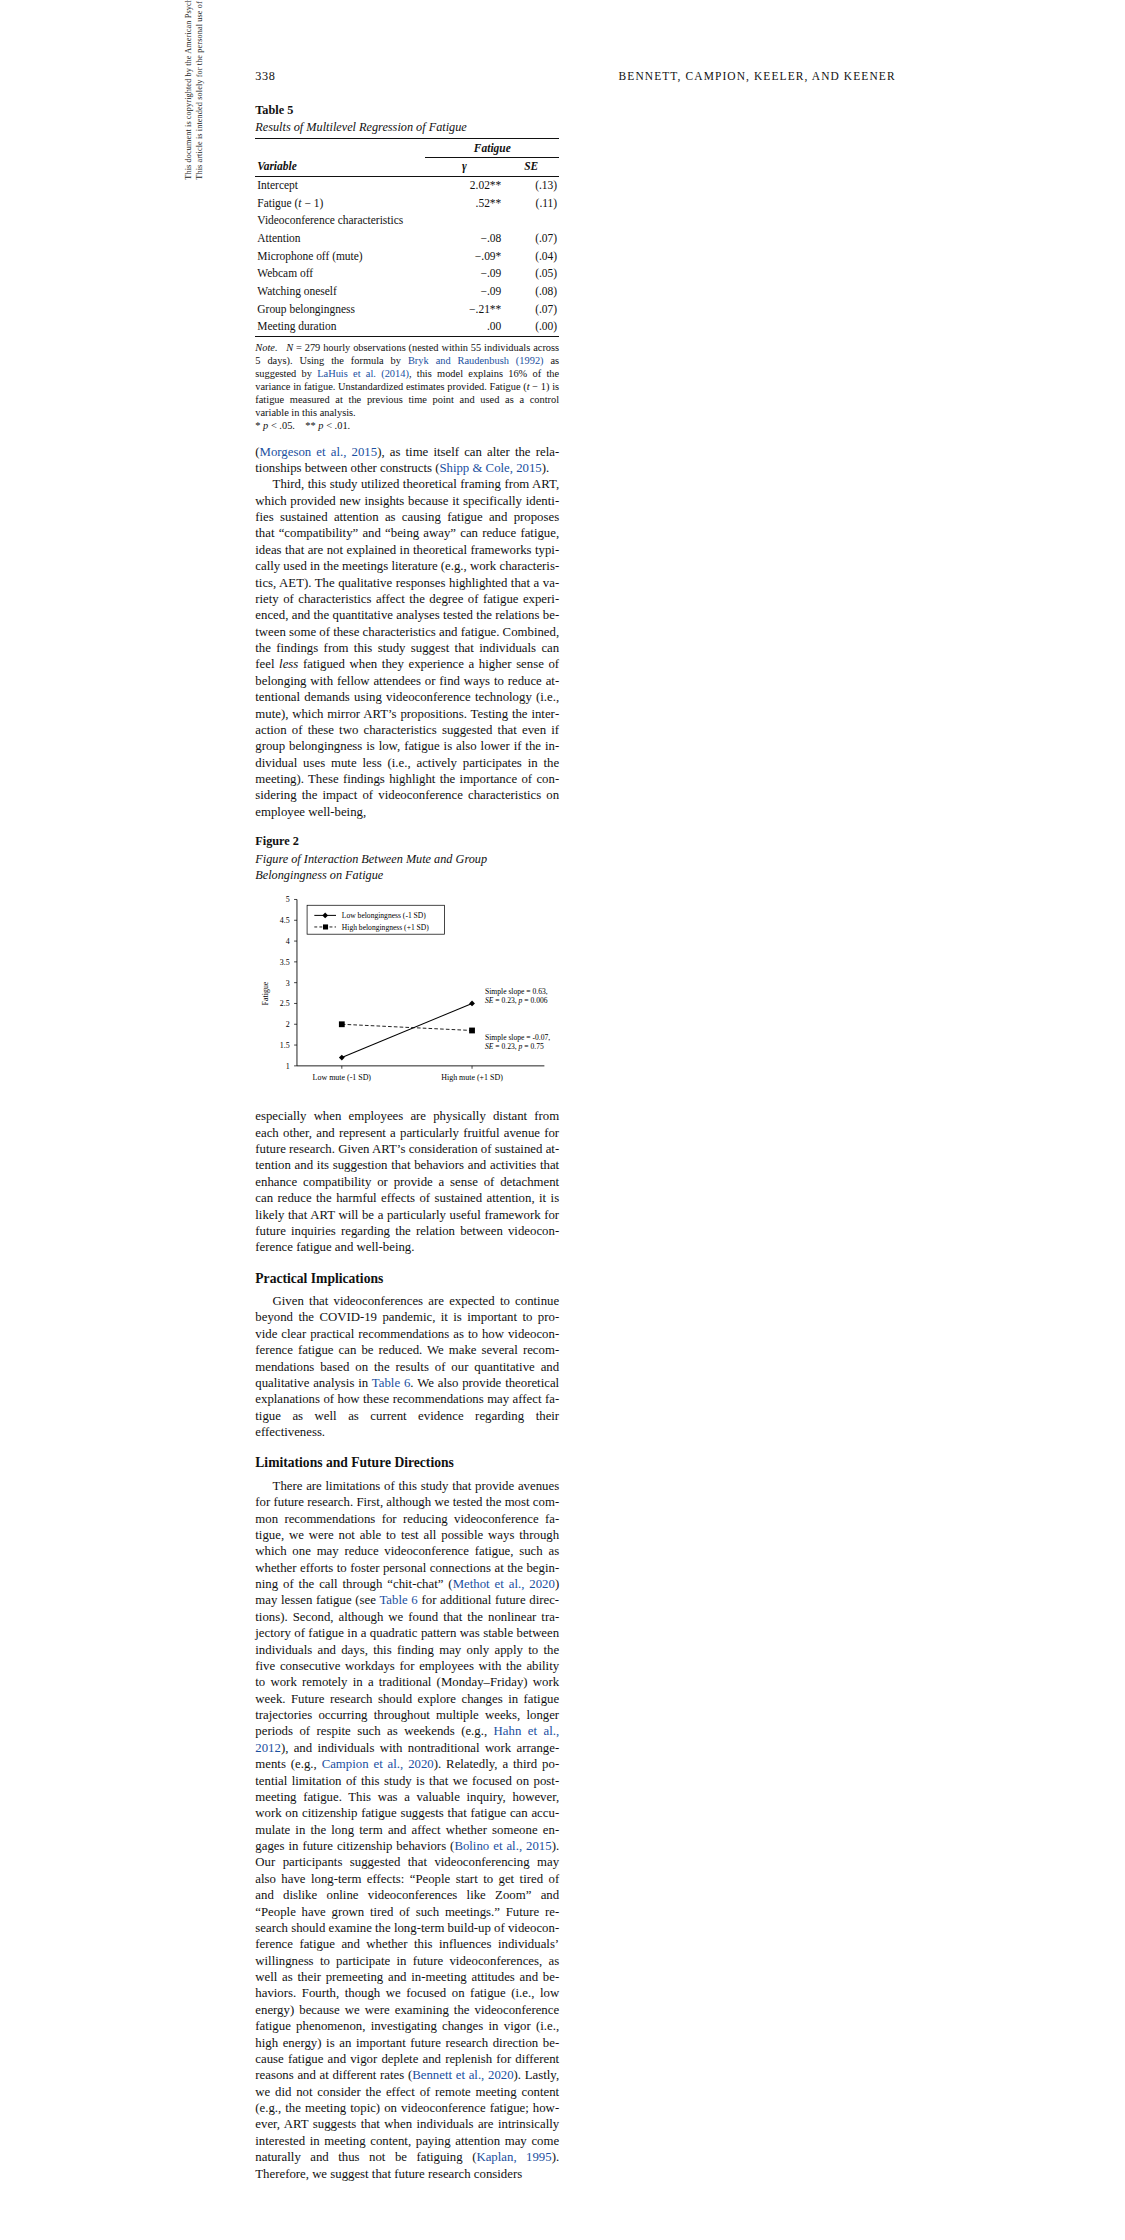This document is copyrighted by the American Psychological Association or one of its allied publishers.
This article is intended solely for the personal use of the individual user and is not to be disseminated broadly.
338 BENNETT, CAMPION, KEELER, AND KEENER
Table 5
Results of Multilevel Regression of Fatigue
| | Fatigue |
| --- | --- |
| Variable | γ | SE |
| Intercept | 2.02** | (.13) |
| Fatigue ( t − 1) | .52** | (.11) |
| Videoconference characteristics | | |
| Attention | −.08 | (.07) |
| Microphone off (mute) | −.09* | (.04) |
| Webcam off | −.09 | (.05) |
| Watching oneself | −.09 | (.08) |
| Group belongingness | −.21** | (.07) |
| Meeting duration | .00 | (.00) |
Note. N = 279 hourly observations (nested within 55 individuals across 5 days). Using the formula by Bryk and Raudenbush (1992) as suggested by LaHuis et al. (2014), this model explains 16% of the variance in fatigue. Unstandardized estimates provided. Fatigue (t − 1) is fatigue measured at the previous time point and used as a control variable in this analysis.
* p < .05. ** p < .01.
(Morgeson et al., 2015), as time itself can alter the relationships between other constructs (Shipp & Cole, 2015).
Third, this study utilized theoretical framing from ART, which provided new insights because it specifically identifies sustained attention as causing fatigue and proposes that “compatibility” and “being away” can reduce fatigue, ideas that are not explained in theoretical frameworks typically used in the meetings literature (e.g., work characteristics, AET). The qualitative responses highlighted that a variety of characteristics affect the degree of fatigue experienced, and the quantitative analyses tested the relations between some of these characteristics and fatigue. Combined, the findings from this study suggest that individuals can feel less fatigued when they experience a higher sense of belonging with fellow attendees or find ways to reduce attentional demands using videoconference technology (i.e., mute), which mirror ART’s propositions. Testing the interaction of these two characteristics suggested that even if group belongingness is low, fatigue is also lower if the individual uses mute less (i.e., actively participates in the meeting). These findings highlight the importance of considering the impact of videoconference characteristics on employee well-being,
Figure 2
Figure of Interaction Between Mute and Group Belongingness on Fatigue
5 4.5 4 3.5 3 1 5 4.5 4 3.5 3 2.5 2 1.5 1 Fatigue Low mute (-1 SD) High mute (+1 SD) Low belongingness (-1 SD) High belongingness (+1 SD) Simple slope = 0.63, SE = 0.23, p = 0.006 Simple slope = -0.07, SE = 0.23, p = 0.75
especially when employees are physically distant from each other, and represent a particularly fruitful avenue for future research. Given ART’s consideration of sustained attention and its suggestion that behaviors and activities that enhance compatibility or provide a sense of detachment can reduce the harmful effects of sustained attention, it is likely that ART will be a particularly useful framework for future inquiries regarding the relation between videoconference fatigue and well-being.
Practical Implications
Given that videoconferences are expected to continue beyond the COVID-19 pandemic, it is important to provide clear practical recommendations as to how videoconference fatigue can be reduced. We make several recommendations based on the results of our quantitative and qualitative analysis in Table 6. We also provide theoretical explanations of how these recommendations may affect fatigue as well as current evidence regarding their effectiveness.
Limitations and Future Directions
There are limitations of this study that provide avenues for future research. First, although we tested the most common recommendations for reducing videoconference fatigue, we were not able to test all possible ways through which one may reduce videoconference fatigue, such as whether efforts to foster personal connections at the beginning of the call through “chit-chat” (Methot et al., 2020) may lessen fatigue (see Table 6 for additional future directions). Second, although we found that the nonlinear trajectory of fatigue in a quadratic pattern was stable between individuals and days, this finding may only apply to the five consecutive workdays for employees with the ability to work remotely in a traditional (Monday–Friday) work week. Future research should explore changes in fatigue trajectories occurring throughout multiple weeks, longer periods of respite such as weekends (e.g., Hahn et al., 2012), and individuals with nontraditional work arrangements (e.g., Campion et al., 2020). Relatedly, a third potential limitation of this study is that we focused on postmeeting fatigue. This was a valuable inquiry, however, work on citizenship fatigue suggests that fatigue can accumulate in the long term and affect whether someone engages in future citizenship behaviors (Bolino et al., 2015). Our participants suggested that videoconferencing may also have long-term effects: “People start to get tired of and dislike online videoconferences like Zoom” and “People have grown tired of such meetings.” Future research should examine the long-term build-up of videoconference fatigue and whether this influences individuals’ willingness to participate in future videoconferences, as well as their premeeting and in-meeting attitudes and behaviors. Fourth, though we focused on fatigue (i.e., low energy) because we were examining the videoconference fatigue phenomenon, investigating changes in vigor (i.e., high energy) is an important future research direction because fatigue and vigor deplete and replenish for different reasons and at different rates (Bennett et al., 2020). Lastly, we did not consider the effect of remote meeting content (e.g., the meeting topic) on videoconference fatigue; however, ART suggests that when individuals are intrinsically interested in meeting content, paying attention may come naturally and thus not be fatiguing (Kaplan, 1995). Therefore, we suggest that future research considers